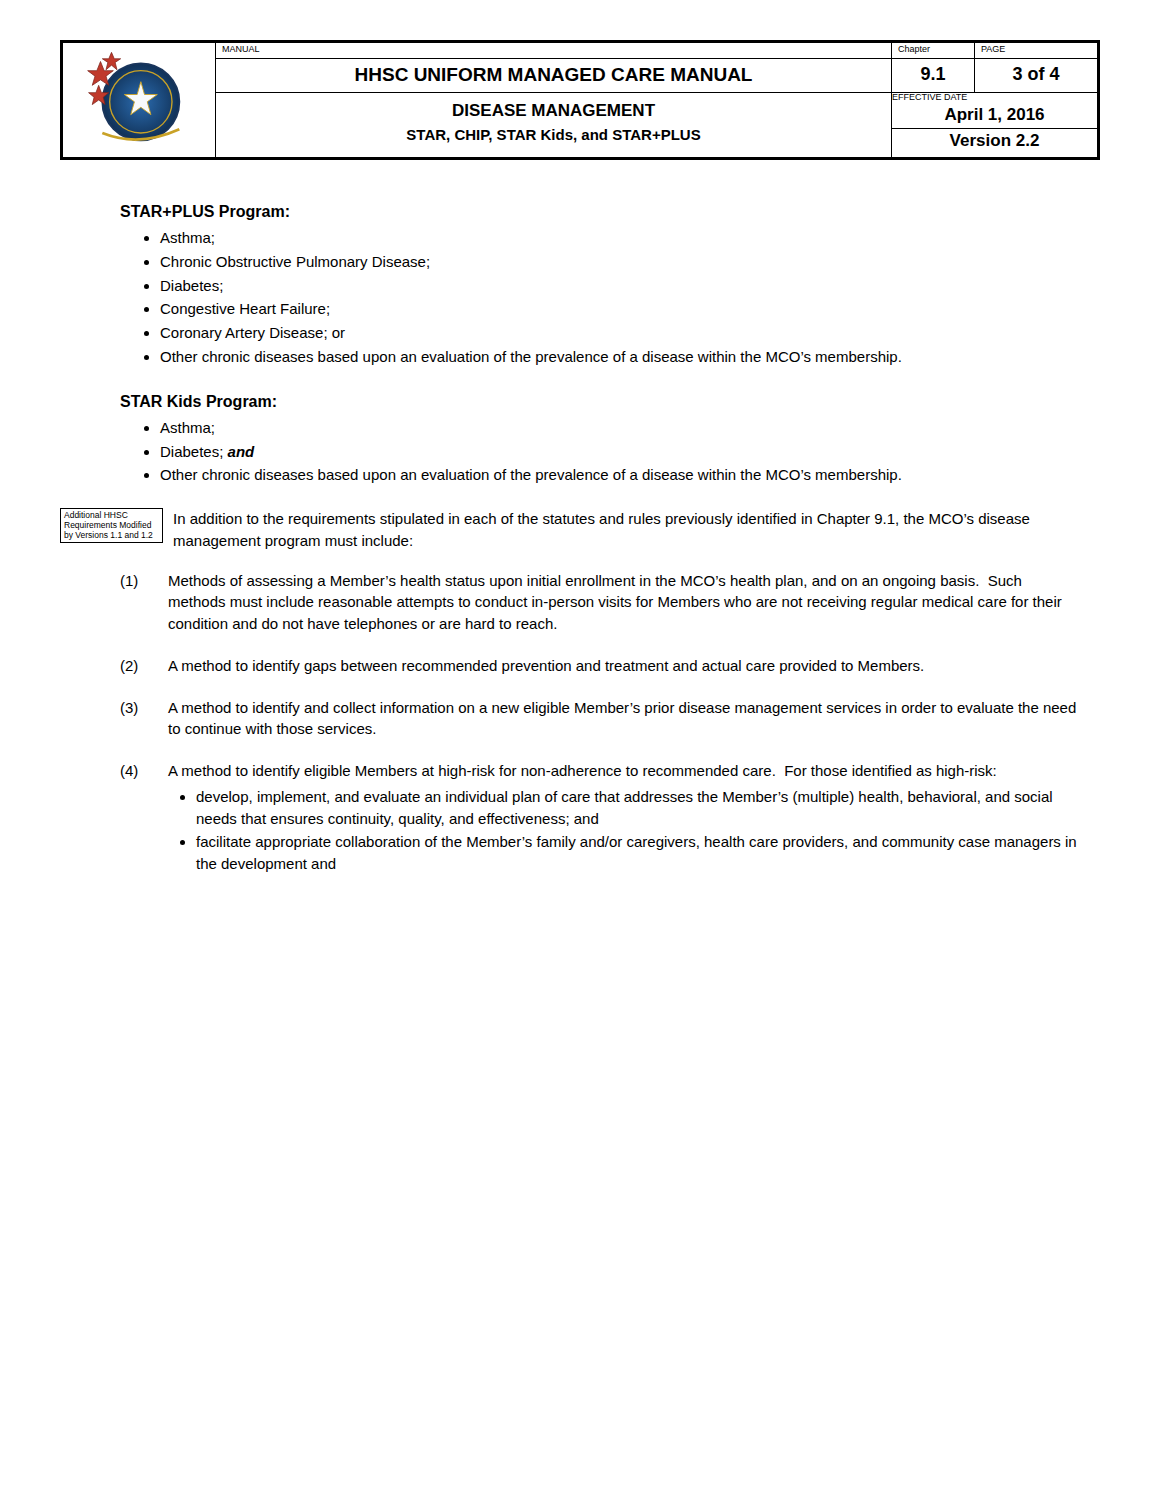| | MANUAL | Chapter | PAGE |
| HHSC UNIFORM MANAGED CARE MANUAL | 9.1 | 3 of 4 |
| DISEASE MANAGEMENT STAR, CHIP, STAR Kids, and STAR+PLUS | EFFECTIVE DATE April 1, 2016 Version 2.2 |
STAR+PLUS Program:
Asthma;
Chronic Obstructive Pulmonary Disease;
Diabetes;
Congestive Heart Failure;
Coronary Artery Disease; or
Other chronic diseases based upon an evaluation of the prevalence of a disease within the MCO’s membership.
STAR Kids Program:
Asthma;
Diabetes; and
Other chronic diseases based upon an evaluation of the prevalence of a disease within the MCO’s membership.
Additional HHSC Requirements Modified by Versions 1.1 and 1.2
In addition to the requirements stipulated in each of the statutes and rules previously identified in Chapter 9.1, the MCO’s disease management program must include:
Methods of assessing a Member’s health status upon initial enrollment in the MCO’s health plan, and on an ongoing basis. Such methods must include reasonable attempts to conduct in-person visits for Members who are not receiving regular medical care for their condition and do not have telephones or are hard to reach.
A method to identify gaps between recommended prevention and treatment and actual care provided to Members.
A method to identify and collect information on a new eligible Member’s prior disease management services in order to evaluate the need to continue with those services.
A method to identify eligible Members at high-risk for non-adherence to recommended care. For those identified as high-risk:
develop, implement, and evaluate an individual plan of care that addresses the Member’s (multiple) health, behavioral, and social needs that ensures continuity, quality, and effectiveness; and
facilitate appropriate collaboration of the Member’s family and/or caregivers, health care providers, and community case managers in the development and